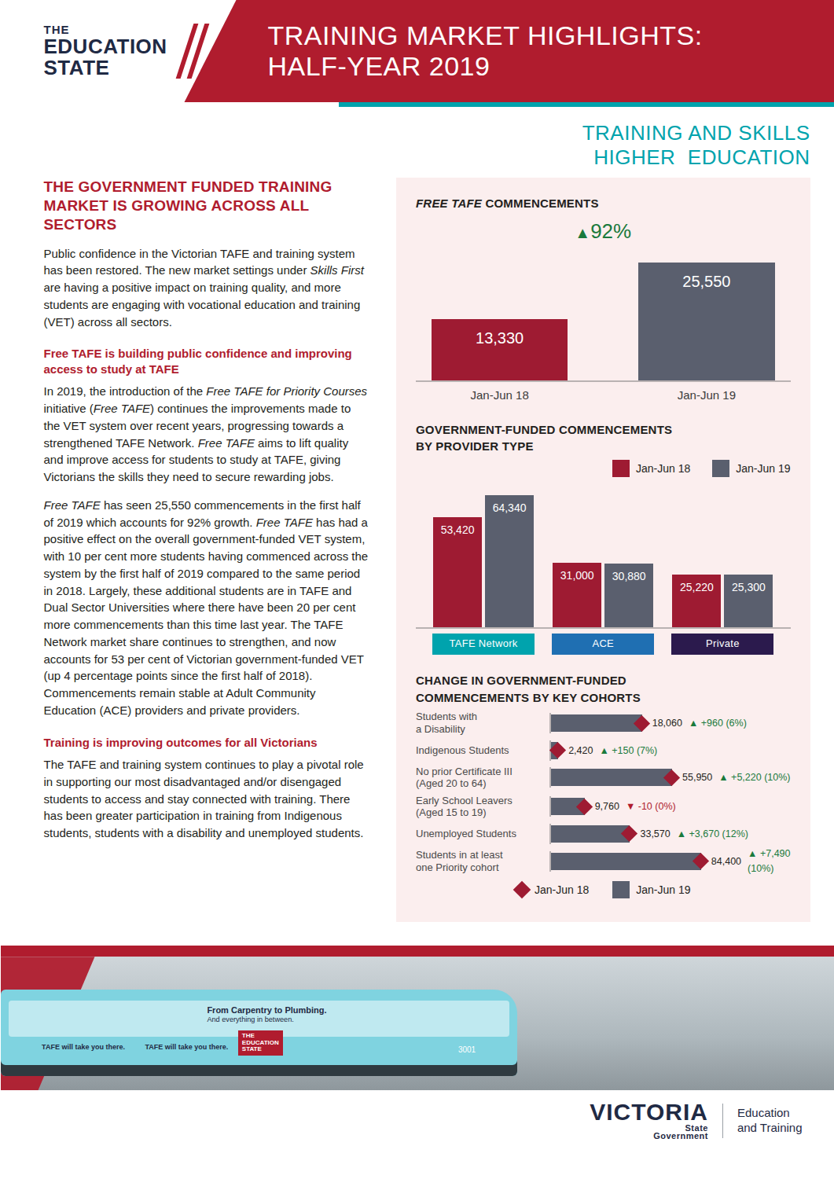THE EDUCATION STATE
Training Market Highlights:
Half-Year 2019
Training and Skills
Higher Education
The government funded training market is growing across all sectors
Public confidence in the Victorian TAFE and training system has been restored. The new market settings under Skills First are having a positive impact on training quality, and more students are engaging with vocational education and training (VET) across all sectors.
Free TAFE is building public confidence and improving access to study at TAFE
In 2019, the introduction of the Free TAFE for Priority Courses initiative (Free TAFE) continues the improvements made to the VET system over recent years, progressing towards a strengthened TAFE Network. Free TAFE aims to lift quality and improve access for students to study at TAFE, giving Victorians the skills they need to secure rewarding jobs.
Free TAFE has seen 25,550 commencements in the first half of 2019 which accounts for 92% growth. Free TAFE has had a positive effect on the overall government-funded VET system, with 10 per cent more students having commenced across the system by the first half of 2019 compared to the same period in 2018. Largely, these additional students are in TAFE and Dual Sector Universities where there have been 20 per cent more commencements than this time last year. The TAFE Network market share continues to strengthen, and now accounts for 53 per cent of Victorian government-funded VET (up 4 percentage points since the first half of 2018). Commencements remain stable at Adult Community Education (ACE) providers and private providers.
Training is improving outcomes for all Victorians
The TAFE and training system continues to play a pivotal role in supporting our most disadvantaged and/or disengaged students to access and stay connected with training. There has been greater participation in training from Indigenous students, students with a disability and unemployed students.
FREE TAFE COMMENCEMENTS
▲92%
13,330
25,550
Jan-Jun 18 Jan-Jun 19
GOVERNMENT-FUNDED COMMENCEMENTS
BY PROVIDER TYPE
Jan-Jun 18 Jan-Jun 19
53,420
64,340
31,000
30,880
25,220
25,300
TAFE Network
ACE
Private
CHANGE IN GOVERNMENT-FUNDED
COMMENCEMENTS BY KEY COHORTS
Students with
a Disability
18,060 ▲ +960 (6%)
Indigenous Students
2,420 ▲ +150 (7%)
No prior Certificate III
(Aged 20 to 64)
55,950 ▲ +5,220 (10%)
Early School Leavers
(Aged 15 to 19)
9,760 ▼ -10 (0%)
Unemployed Students
33,570 ▲ +3,670 (12%)
Students in at least
one Priority cohort
84,400 ▲ +7,490
(10%)
Jan-Jun 18 Jan-Jun 19
TAFE will take you there.
TAFE will take you there.
From Carpentry to Plumbing.And everything in between.
THE
EDUCATION
STATE
3001
VICTORIAState
Government
Education
and Training